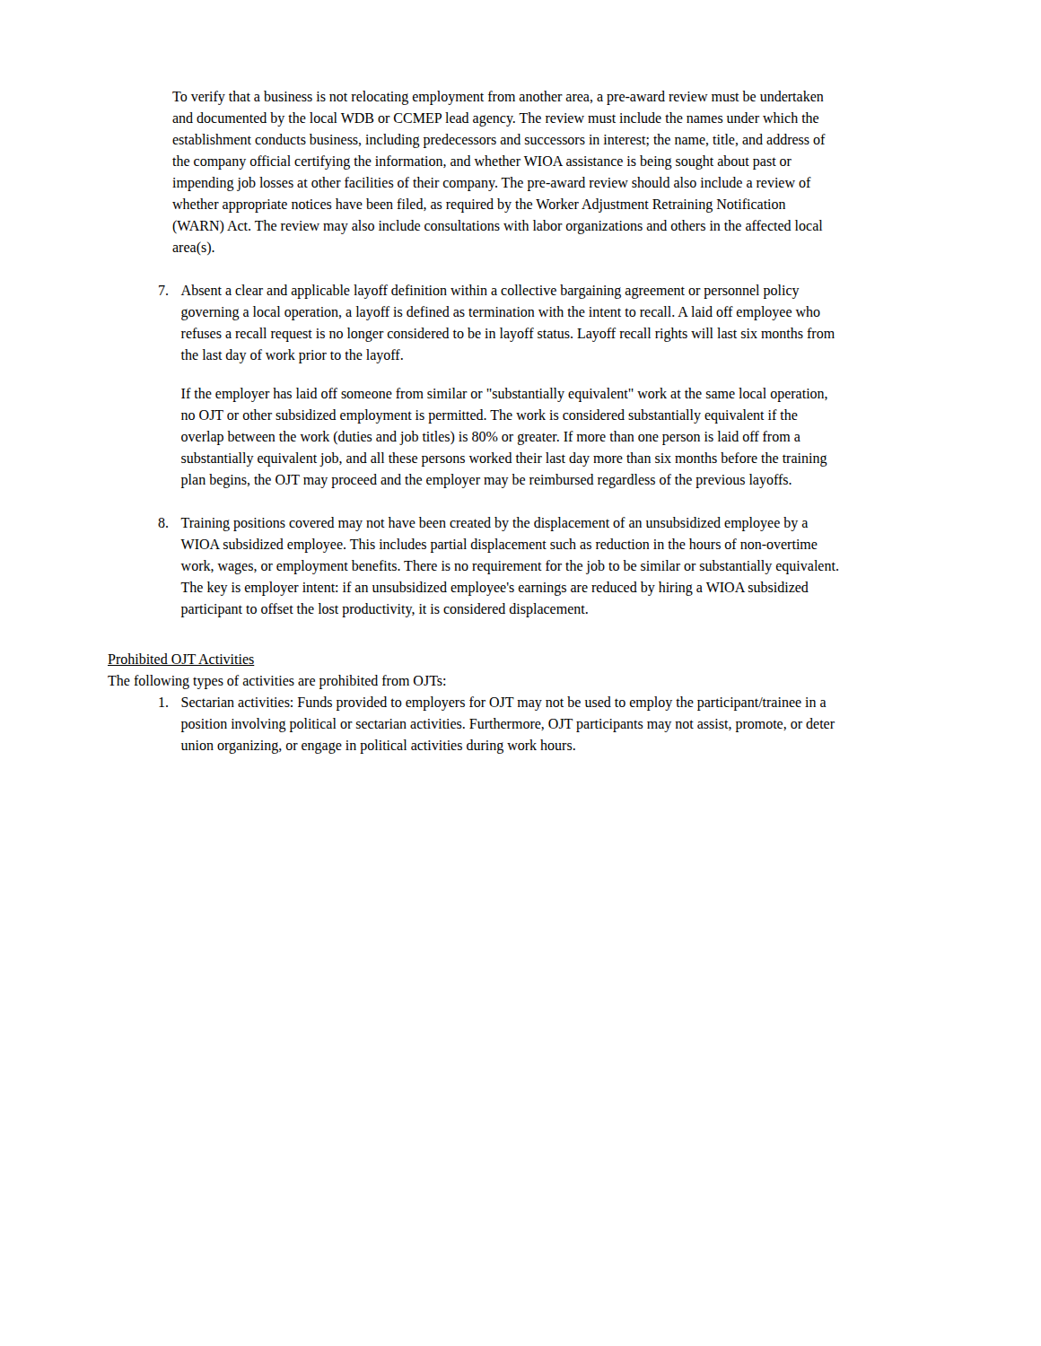To verify that a business is not relocating employment from another area, a pre-award review must be undertaken and documented by the local WDB or CCMEP lead agency. The review must include the names under which the establishment conducts business, including predecessors and successors in interest; the name, title, and address of the company official certifying the information, and whether WIOA assistance is being sought about past or impending job losses at other facilities of their company. The pre-award review should also include a review of whether appropriate notices have been filed, as required by the Worker Adjustment Retraining Notification (WARN) Act. The review may also include consultations with labor organizations and others in the affected local area(s).
Absent a clear and applicable layoff definition within a collective bargaining agreement or personnel policy governing a local operation, a layoff is defined as termination with the intent to recall. A laid off employee who refuses a recall request is no longer considered to be in layoff status. Layoff recall rights will last six months from the last day of work prior to the layoff.
If the employer has laid off someone from similar or "substantially equivalent" work at the same local operation, no OJT or other subsidized employment is permitted. The work is considered substantially equivalent if the overlap between the work (duties and job titles) is 80% or greater. If more than one person is laid off from a substantially equivalent job, and all these persons worked their last day more than six months before the training plan begins, the OJT may proceed and the employer may be reimbursed regardless of the previous layoffs.
Training positions covered may not have been created by the displacement of an unsubsidized employee by a WIOA subsidized employee. This includes partial displacement such as reduction in the hours of non-overtime work, wages, or employment benefits. There is no requirement for the job to be similar or substantially equivalent. The key is employer intent: if an unsubsidized employee's earnings are reduced by hiring a WIOA subsidized participant to offset the lost productivity, it is considered displacement.
Prohibited OJT Activities
The following types of activities are prohibited from OJTs:
Sectarian activities: Funds provided to employers for OJT may not be used to employ the participant/trainee in a position involving political or sectarian activities. Furthermore, OJT participants may not assist, promote, or deter union organizing, or engage in political activities during work hours.